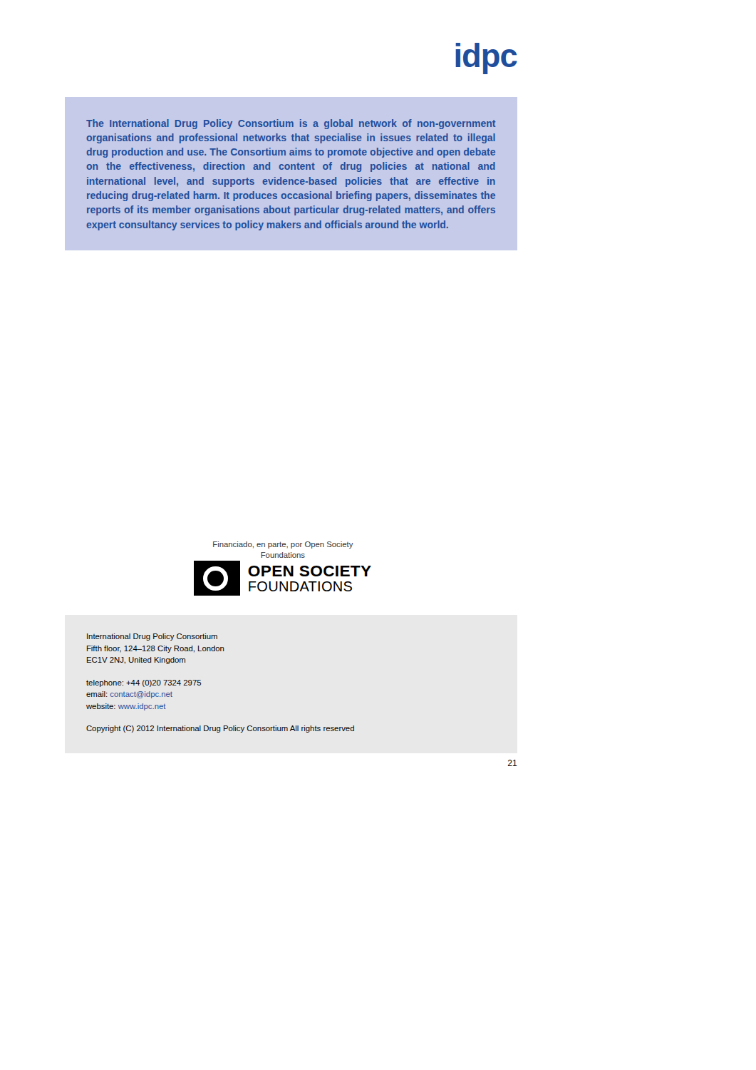idpc
The International Drug Policy Consortium is a global network of non-government organisations and professional networks that specialise in issues related to illegal drug production and use. The Consortium aims to promote objective and open debate on the effectiveness, direction and content of drug policies at national and international level, and supports evidence-based policies that are effective in reducing drug-related harm. It produces occasional briefing papers, disseminates the reports of its member organisations about particular drug-related matters, and offers expert consultancy services to policy makers and officials around the world.
Financiado, en parte, por Open Society
Foundations
OPEN SOCIETY FOUNDATIONS
International Drug Policy Consortium
Fifth floor, 124–128 City Road, London
EC1V 2NJ, United Kingdom
telephone: +44 (0)20 7324 2975
email: contact@idpc.net
website: www.idpc.net
Copyright (C) 2012 International Drug Policy Consortium All rights reserved
21